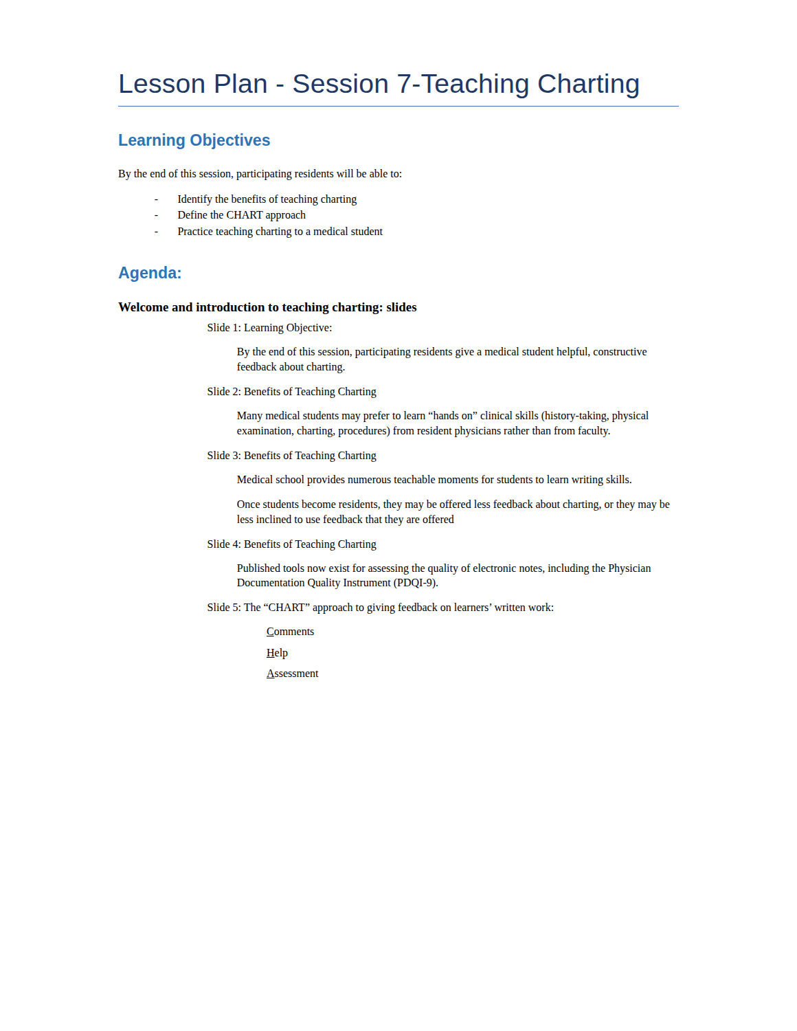Lesson Plan - Session 7-Teaching Charting
Learning Objectives
By the end of this session, participating residents will be able to:
Identify the benefits of teaching charting
Define the CHART approach
Practice teaching charting to a medical student
Agenda:
Welcome and introduction to teaching charting: slides
Slide 1: Learning Objective:
By the end of this session, participating residents give a medical student helpful, constructive feedback about charting.
Slide 2: Benefits of Teaching Charting
Many medical students may prefer to learn “hands on” clinical skills (history-taking, physical examination, charting, procedures) from resident physicians rather than from faculty.
Slide 3: Benefits of Teaching Charting
Medical school provides numerous teachable moments for students to learn writing skills.
Once students become residents, they may be offered less feedback about charting, or they may be less inclined to use feedback that they are offered
Slide 4: Benefits of Teaching Charting
Published tools now exist for assessing the quality of electronic notes, including the Physician Documentation Quality Instrument (PDQI-9).
Slide 5: The “CHART” approach to giving feedback on learners’ written work:
Comments
Help
Assessment